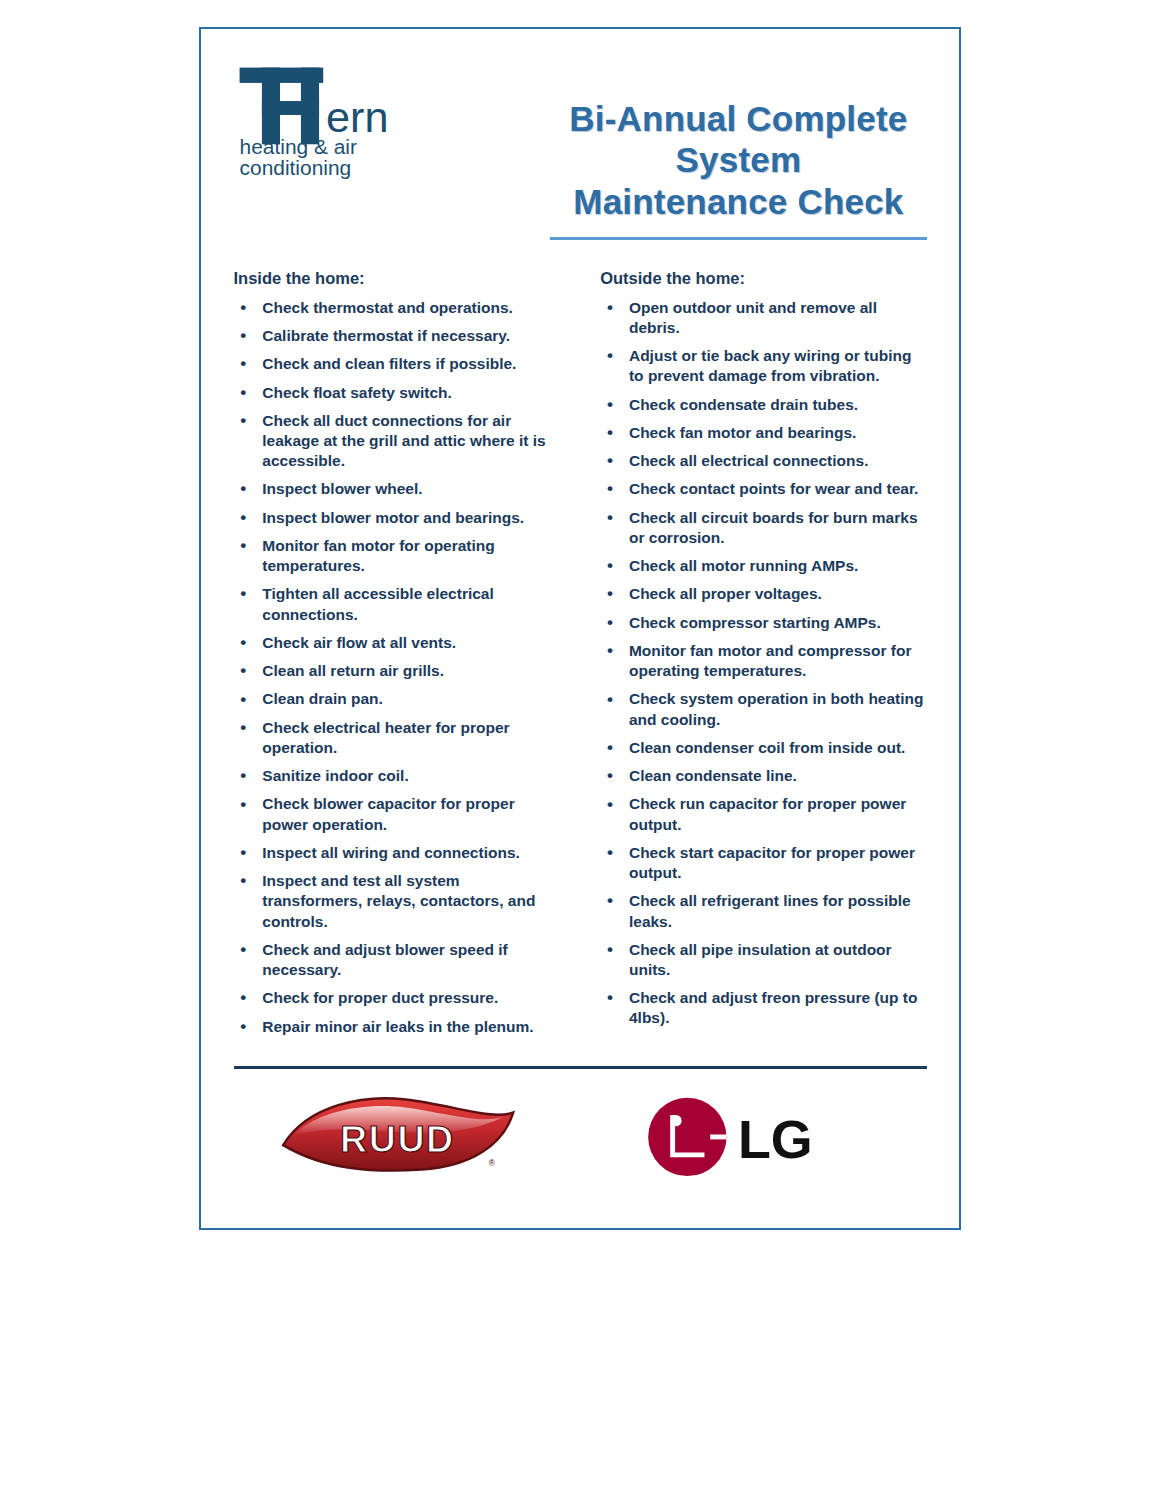ern heating & air conditioning
Bi-Annual Complete System
Maintenance Check
Inside the home:
Check thermostat and operations.
Calibrate thermostat if necessary.
Check and clean filters if possible.
Check float safety switch.
Check all duct connections for air leakage at the grill and attic where it is accessible.
Inspect blower wheel.
Inspect blower motor and bearings.
Monitor fan motor for operating temperatures.
Tighten all accessible electrical connections.
Check air flow at all vents.
Clean all return air grills.
Clean drain pan.
Check electrical heater for proper operation.
Sanitize indoor coil.
Check blower capacitor for proper power operation.
Inspect all wiring and connections.
Inspect and test all system transformers, relays, contactors, and controls.
Check and adjust blower speed if necessary.
Check for proper duct pressure.
Repair minor air leaks in the plenum.
Outside the home:
Open outdoor unit and remove all debris.
Adjust or tie back any wiring or tubing to prevent damage from vibration.
Check condensate drain tubes.
Check fan motor and bearings.
Check all electrical connections.
Check contact points for wear and tear.
Check all circuit boards for burn marks or corrosion.
Check all motor running AMPs.
Check all proper voltages.
Check compressor starting AMPs.
Monitor fan motor and compressor for operating temperatures.
Check system operation in both heating and cooling.
Clean condenser coil from inside out.
Clean condensate line.
Check run capacitor for proper power output.
Check start capacitor for proper power output.
Check all refrigerant lines for possible leaks.
Check all pipe insulation at outdoor units.
Check and adjust freon pressure (up to 4lbs).
RUUD ®
LG